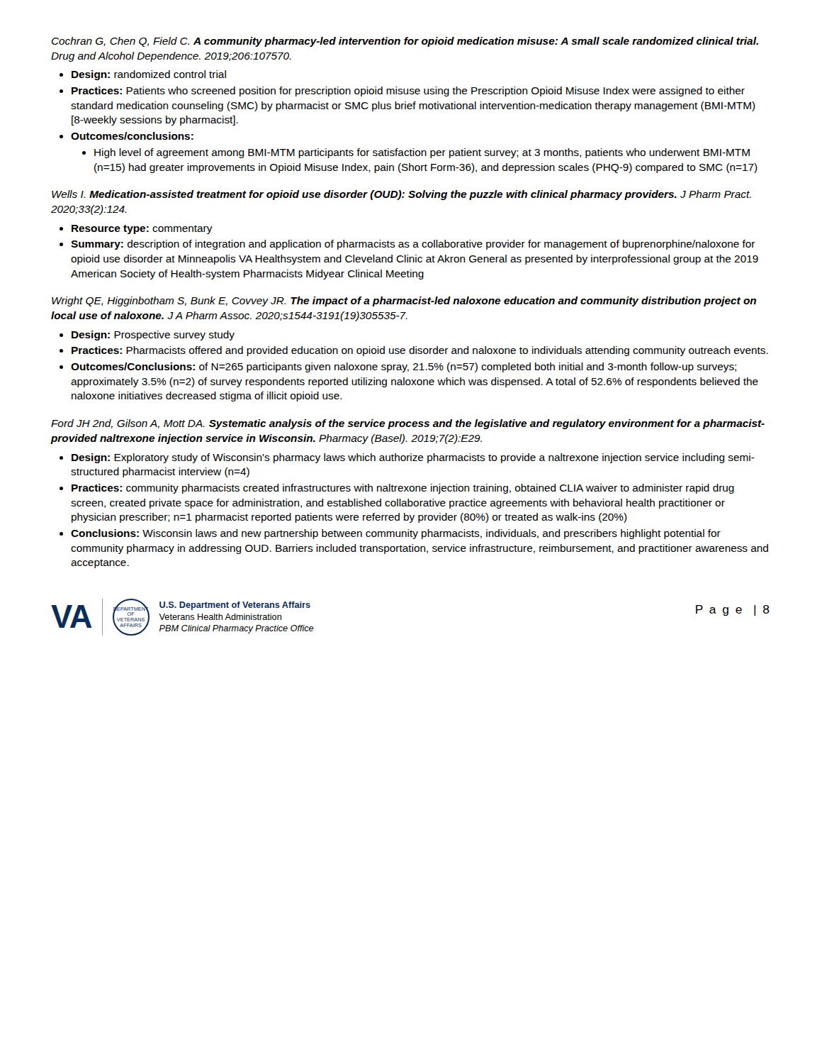Cochran G, Chen Q, Field C. A community pharmacy-led intervention for opioid medication misuse: A small scale randomized clinical trial. Drug and Alcohol Dependence. 2019;206:107570.
Design: randomized control trial
Practices: Patients who screened position for prescription opioid misuse using the Prescription Opioid Misuse Index were assigned to either standard medication counseling (SMC) by pharmacist or SMC plus brief motivational intervention-medication therapy management (BMI-MTM) [8-weekly sessions by pharmacist].
Outcomes/conclusions:
High level of agreement among BMI-MTM participants for satisfaction per patient survey; at 3 months, patients who underwent BMI-MTM (n=15) had greater improvements in Opioid Misuse Index, pain (Short Form-36), and depression scales (PHQ-9) compared to SMC (n=17)
Wells I. Medication-assisted treatment for opioid use disorder (OUD): Solving the puzzle with clinical pharmacy providers. J Pharm Pract. 2020;33(2):124.
Resource type: commentary
Summary: description of integration and application of pharmacists as a collaborative provider for management of buprenorphine/naloxone for opioid use disorder at Minneapolis VA Healthsystem and Cleveland Clinic at Akron General as presented by interprofessional group at the 2019 American Society of Health-system Pharmacists Midyear Clinical Meeting
Wright QE, Higginbotham S, Bunk E, Covvey JR. The impact of a pharmacist-led naloxone education and community distribution project on local use of naloxone. J A Pharm Assoc. 2020;s1544-3191(19)305535-7.
Design: Prospective survey study
Practices: Pharmacists offered and provided education on opioid use disorder and naloxone to individuals attending community outreach events.
Outcomes/Conclusions: of N=265 participants given naloxone spray, 21.5% (n=57) completed both initial and 3-month follow-up surveys; approximately 3.5% (n=2) of survey respondents reported utilizing naloxone which was dispensed. A total of 52.6% of respondents believed the naloxone initiatives decreased stigma of illicit opioid use.
Ford JH 2nd, Gilson A, Mott DA. Systematic analysis of the service process and the legislative and regulatory environment for a pharmacist-provided naltrexone injection service in Wisconsin. Pharmacy (Basel). 2019;7(2):E29.
Design: Exploratory study of Wisconsin's pharmacy laws which authorize pharmacists to provide a naltrexone injection service including semi-structured pharmacist interview (n=4)
Practices: community pharmacists created infrastructures with naltrexone injection training, obtained CLIA waiver to administer rapid drug screen, created private space for administration, and established collaborative practice agreements with behavioral health practitioner or physician prescriber; n=1 pharmacist reported patients were referred by provider (80%) or treated as walk-ins (20%)
Conclusions: Wisconsin laws and new partnership between community pharmacists, individuals, and prescribers highlight potential for community pharmacy in addressing OUD. Barriers included transportation, service infrastructure, reimbursement, and practitioner awareness and acceptance.
VA
DEPARTMENT
OF
VETERANS
AFFAIRS
U.S. Department of Veterans Affairs
Veterans Health Administration
PBM Clinical Pharmacy Practice Office
P a g e | 8